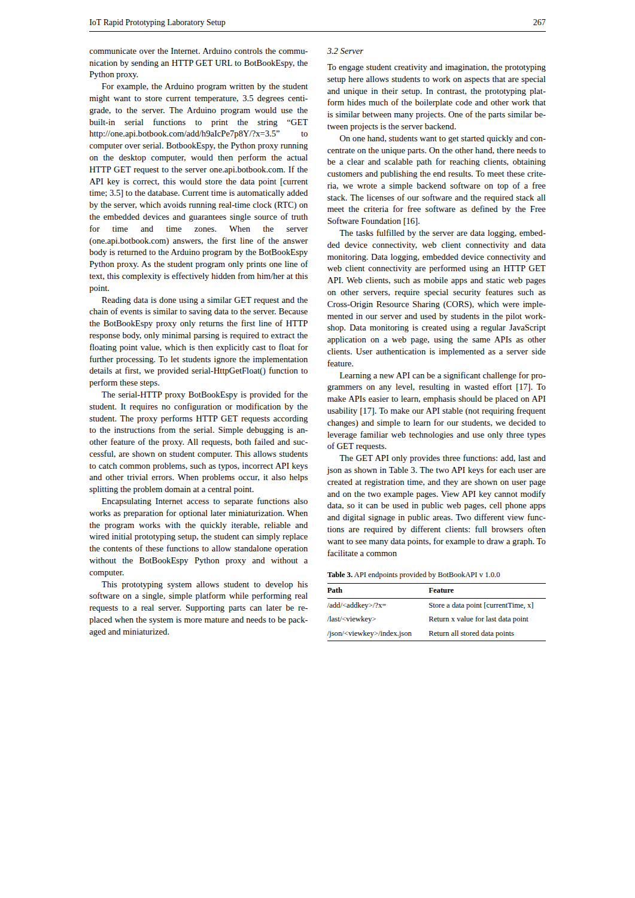IoT Rapid Prototyping Laboratory Setup 267
communicate over the Internet. Arduino controls the communication by sending an HTTP GET URL to BotBookEspy, the Python proxy.
For example, the Arduino program written by the student might want to store current temperature, 3.5 degrees centigrade, to the server. The Arduino program would use the built-in serial functions to print the string “GET http://one.api.botbook.com/add/h9aIcPe7p8Y/?x=3.5” to computer over serial. BotbookEspy, the Python proxy running on the desktop computer, would then perform the actual HTTP GET request to the server one.api.botbook.com. If the API key is correct, this would store the data point [current time; 3.5] to the database. Current time is automatically added by the server, which avoids running real-time clock (RTC) on the embedded devices and guarantees single source of truth for time and time zones. When the server (one.api.botbook.com) answers, the first line of the answer body is returned to the Arduino program by the BotBookEspy Python proxy. As the student program only prints one line of text, this complexity is effectively hidden from him/her at this point.
Reading data is done using a similar GET request and the chain of events is similar to saving data to the server. Because the BotBookEspy proxy only returns the first line of HTTP response body, only minimal parsing is required to extract the floating point value, which is then explicitly cast to float for further processing. To let students ignore the implementation details at first, we provided serial-HttpGetFloat() function to perform these steps.
The serial-HTTP proxy BotBookEspy is provided for the student. It requires no configuration or modification by the student. The proxy performs HTTP GET requests according to the instructions from the serial. Simple debugging is another feature of the proxy. All requests, both failed and successful, are shown on student computer. This allows students to catch common problems, such as typos, incorrect API keys and other trivial errors. When problems occur, it also helps splitting the problem domain at a central point.
Encapsulating Internet access to separate functions also works as preparation for optional later miniaturization. When the program works with the quickly iterable, reliable and wired initial prototyping setup, the student can simply replace the contents of these functions to allow standalone operation without the BotBookEspy Python proxy and without a computer.
This prototyping system allows student to develop his software on a single, simple platform while performing real requests to a real server. Supporting parts can later be replaced when the system is more mature and needs to be packaged and miniaturized.
3.2 Server
To engage student creativity and imagination, the prototyping setup here allows students to work on aspects that are special and unique in their setup. In contrast, the prototyping platform hides much of the boilerplate code and other work that is similar between many projects. One of the parts similar between projects is the server backend.
On one hand, students want to get started quickly and concentrate on the unique parts. On the other hand, there needs to be a clear and scalable path for reaching clients, obtaining customers and publishing the end results. To meet these criteria, we wrote a simple backend software on top of a free stack. The licenses of our software and the required stack all meet the criteria for free software as defined by the Free Software Foundation [16].
The tasks fulfilled by the server are data logging, embedded device connectivity, web client connectivity and data monitoring. Data logging, embedded device connectivity and web client connectivity are performed using an HTTP GET API. Web clients, such as mobile apps and static web pages on other servers, require special security features such as Cross-Origin Resource Sharing (CORS), which were implemented in our server and used by students in the pilot workshop. Data monitoring is created using a regular JavaScript application on a web page, using the same APIs as other clients. User authentication is implemented as a server side feature.
Learning a new API can be a significant challenge for programmers on any level, resulting in wasted effort [17]. To make APIs easier to learn, emphasis should be placed on API usability [17]. To make our API stable (not requiring frequent changes) and simple to learn for our students, we decided to leverage familiar web technologies and use only three types of GET requests.
The GET API only provides three functions: add, last and json as shown in Table 3. The two API keys for each user are created at registration time, and they are shown on user page and on the two example pages. View API key cannot modify data, so it can be used in public web pages, cell phone apps and digital signage in public areas. Two different view functions are required by different clients: full browsers often want to see many data points, for example to draw a graph. To facilitate a common
Table 3. API endpoints provided by BotBookAPI v 1.0.0
| Path | Feature |
| --- | --- |
| /add/<addkey>/?x= | Store a data point [currentTime, x] |
| /last/<viewkey> | Return x value for last data point |
| /json/<viewkey>/index.json | Return all stored data points |